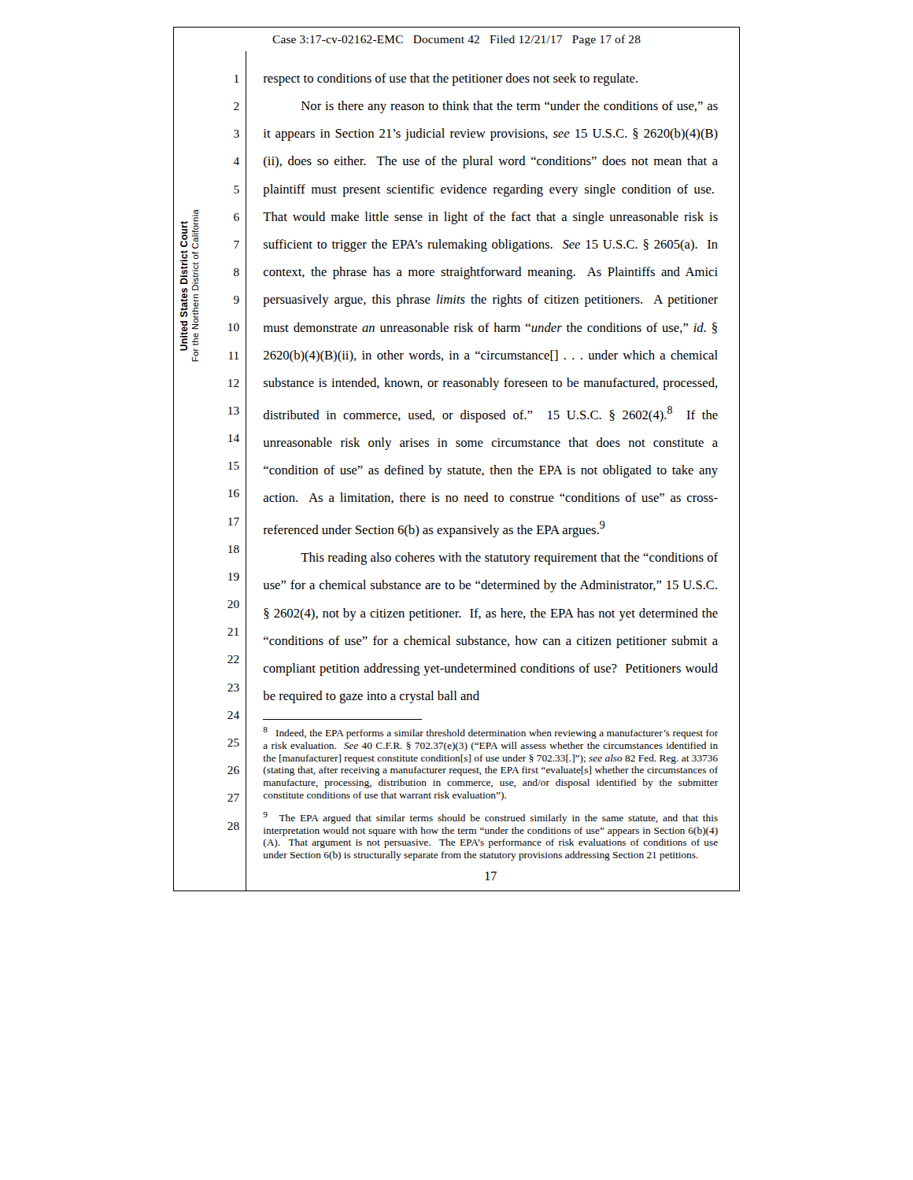Case 3:17-cv-02162-EMC Document 42 Filed 12/21/17 Page 17 of 28
1
2
3
4
5
6
7
8
9
10
11
12
13
14
15
16
17
18
19
20
21
22
23
24
25
26
27
28
United States District Court
For the Northern District of California
respect to conditions of use that the petitioner does not seek to regulate.
Nor is there any reason to think that the term “under the conditions of use,” as it appears in Section 21’s judicial review provisions, see 15 U.S.C. § 2620(b)(4)(B)(ii), does so either. The use of the plural word “conditions” does not mean that a plaintiff must present scientific evidence regarding every single condition of use. That would make little sense in light of the fact that a single unreasonable risk is sufficient to trigger the EPA’s rulemaking obligations. See 15 U.S.C. § 2605(a). In context, the phrase has a more straightforward meaning. As Plaintiffs and Amici persuasively argue, this phrase limits the rights of citizen petitioners. A petitioner must demonstrate an unreasonable risk of harm “under the conditions of use,” id. § 2620(b)(4)(B)(ii), in other words, in a “circumstance[] . . . under which a chemical substance is intended, known, or reasonably foreseen to be manufactured, processed, distributed in commerce, used, or disposed of.” 15 U.S.C. § 2602(4).8 If the unreasonable risk only arises in some circumstance that does not constitute a “condition of use” as defined by statute, then the EPA is not obligated to take any action. As a limitation, there is no need to construe “conditions of use” as cross-referenced under Section 6(b) as expansively as the EPA argues.9
This reading also coheres with the statutory requirement that the “conditions of use” for a chemical substance are to be “determined by the Administrator,” 15 U.S.C. § 2602(4), not by a citizen petitioner. If, as here, the EPA has not yet determined the “conditions of use” for a chemical substance, how can a citizen petitioner submit a compliant petition addressing yet-undetermined conditions of use? Petitioners would be required to gaze into a crystal ball and
8 Indeed, the EPA performs a similar threshold determination when reviewing a manufacturer’s request for a risk evaluation. See 40 C.F.R. § 702.37(e)(3) (“EPA will assess whether the circumstances identified in the [manufacturer] request constitute condition[s] of use under § 702.33[.]”); see also 82 Fed. Reg. at 33736 (stating that, after receiving a manufacturer request, the EPA first “evaluate[s] whether the circumstances of manufacture, processing, distribution in commerce, use, and/or disposal identified by the submitter constitute conditions of use that warrant risk evaluation”).
9 The EPA argued that similar terms should be construed similarly in the same statute, and that this interpretation would not square with how the term “under the conditions of use” appears in Section 6(b)(4)(A). That argument is not persuasive. The EPA’s performance of risk evaluations of conditions of use under Section 6(b) is structurally separate from the statutory provisions addressing Section 21 petitions.
17